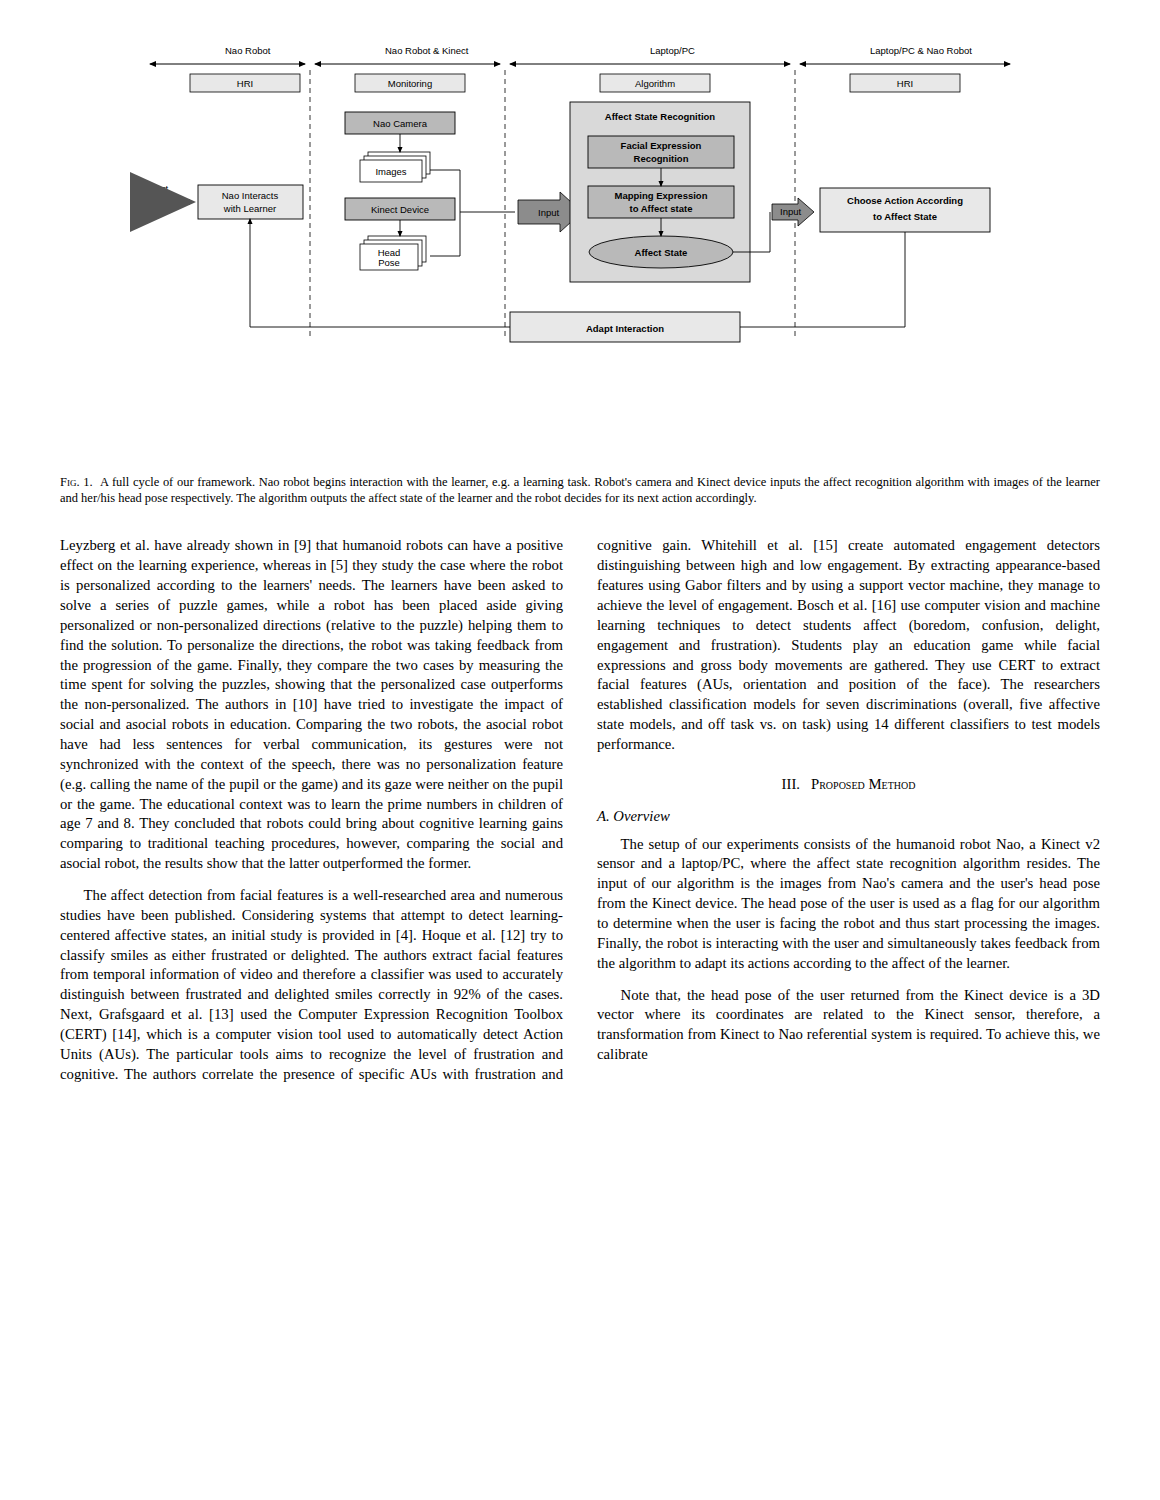Nao Robot Nao Robot & Kinect Laptop/PC Laptop/PC & Nao Robot HRI Monitoring Algorithm HRI Start Nao Interacts with Learner Nao Camera Images Kinect Device Head Pose Input Affect State Recognition Facial Expression Recognition Mapping Expression to Affect state Affect State Input Choose Action According to Affect State Adapt Interaction
Fig. 1. A full cycle of our framework. Nao robot begins interaction with the learner, e.g. a learning task. Robot's camera and Kinect device inputs the affect recognition algorithm with images of the learner and her/his head pose respectively. The algorithm outputs the affect state of the learner and the robot decides for its next action accordingly.
Leyzberg et al. have already shown in [9] that humanoid robots can have a positive effect on the learning experience, whereas in [5] they study the case where the robot is personalized according to the learners' needs. The learners have been asked to solve a series of puzzle games, while a robot has been placed aside giving personalized or non-personalized directions (relative to the puzzle) helping them to find the solution. To personalize the directions, the robot was taking feedback from the progression of the game. Finally, they compare the two cases by measuring the time spent for solving the puzzles, showing that the personalized case outperforms the non-personalized. The authors in [10] have tried to investigate the impact of social and asocial robots in education. Comparing the two robots, the asocial robot have had less sentences for verbal communication, its gestures were not synchronized with the context of the speech, there was no personalization feature (e.g. calling the name of the pupil or the game) and its gaze were neither on the pupil or the game. The educational context was to learn the prime numbers in children of age 7 and 8. They concluded that robots could bring about cognitive learning gains comparing to traditional teaching procedures, however, comparing the social and asocial robot, the results show that the latter outperformed the former.
The affect detection from facial features is a well-researched area and numerous studies have been published. Considering systems that attempt to detect learning-centered affective states, an initial study is provided in [4]. Hoque et al. [12] try to classify smiles as either frustrated or delighted. The authors extract facial features from temporal information of video and therefore a classifier was used to accurately distinguish between frustrated and delighted smiles correctly in 92% of the cases. Next, Grafsgaard et al. [13] used the Computer Expression Recognition Toolbox (CERT) [14], which is a computer vision tool used to automatically detect Action Units (AUs). The particular tools aims to recognize the level of frustration and cognitive. The authors correlate the presence of specific AUs with frustration and cognitive gain. Whitehill et al. [15] create automated engagement detectors distinguishing between high and low engagement. By extracting appearance-based features using Gabor filters and by using a support vector machine, they manage to achieve the level of engagement. Bosch et al. [16] use computer vision and machine learning techniques to detect students affect (boredom, confusion, delight, engagement and frustration). Students play an education game while facial expressions and gross body movements are gathered. They use CERT to extract facial features (AUs, orientation and position of the face). The researchers established classification models for seven discriminations (overall, five affective state models, and off task vs. on task) using 14 different classifiers to test models performance.
III. Proposed Method
A. Overview
The setup of our experiments consists of the humanoid robot Nao, a Kinect v2 sensor and a laptop/PC, where the affect state recognition algorithm resides. The input of our algorithm is the images from Nao's camera and the user's head pose from the Kinect device. The head pose of the user is used as a flag for our algorithm to determine when the user is facing the robot and thus start processing the images. Finally, the robot is interacting with the user and simultaneously takes feedback from the algorithm to adapt its actions according to the affect of the learner.
Note that, the head pose of the user returned from the Kinect device is a 3D vector where its coordinates are related to the Kinect sensor, therefore, a transformation from Kinect to Nao referential system is required. To achieve this, we calibrate